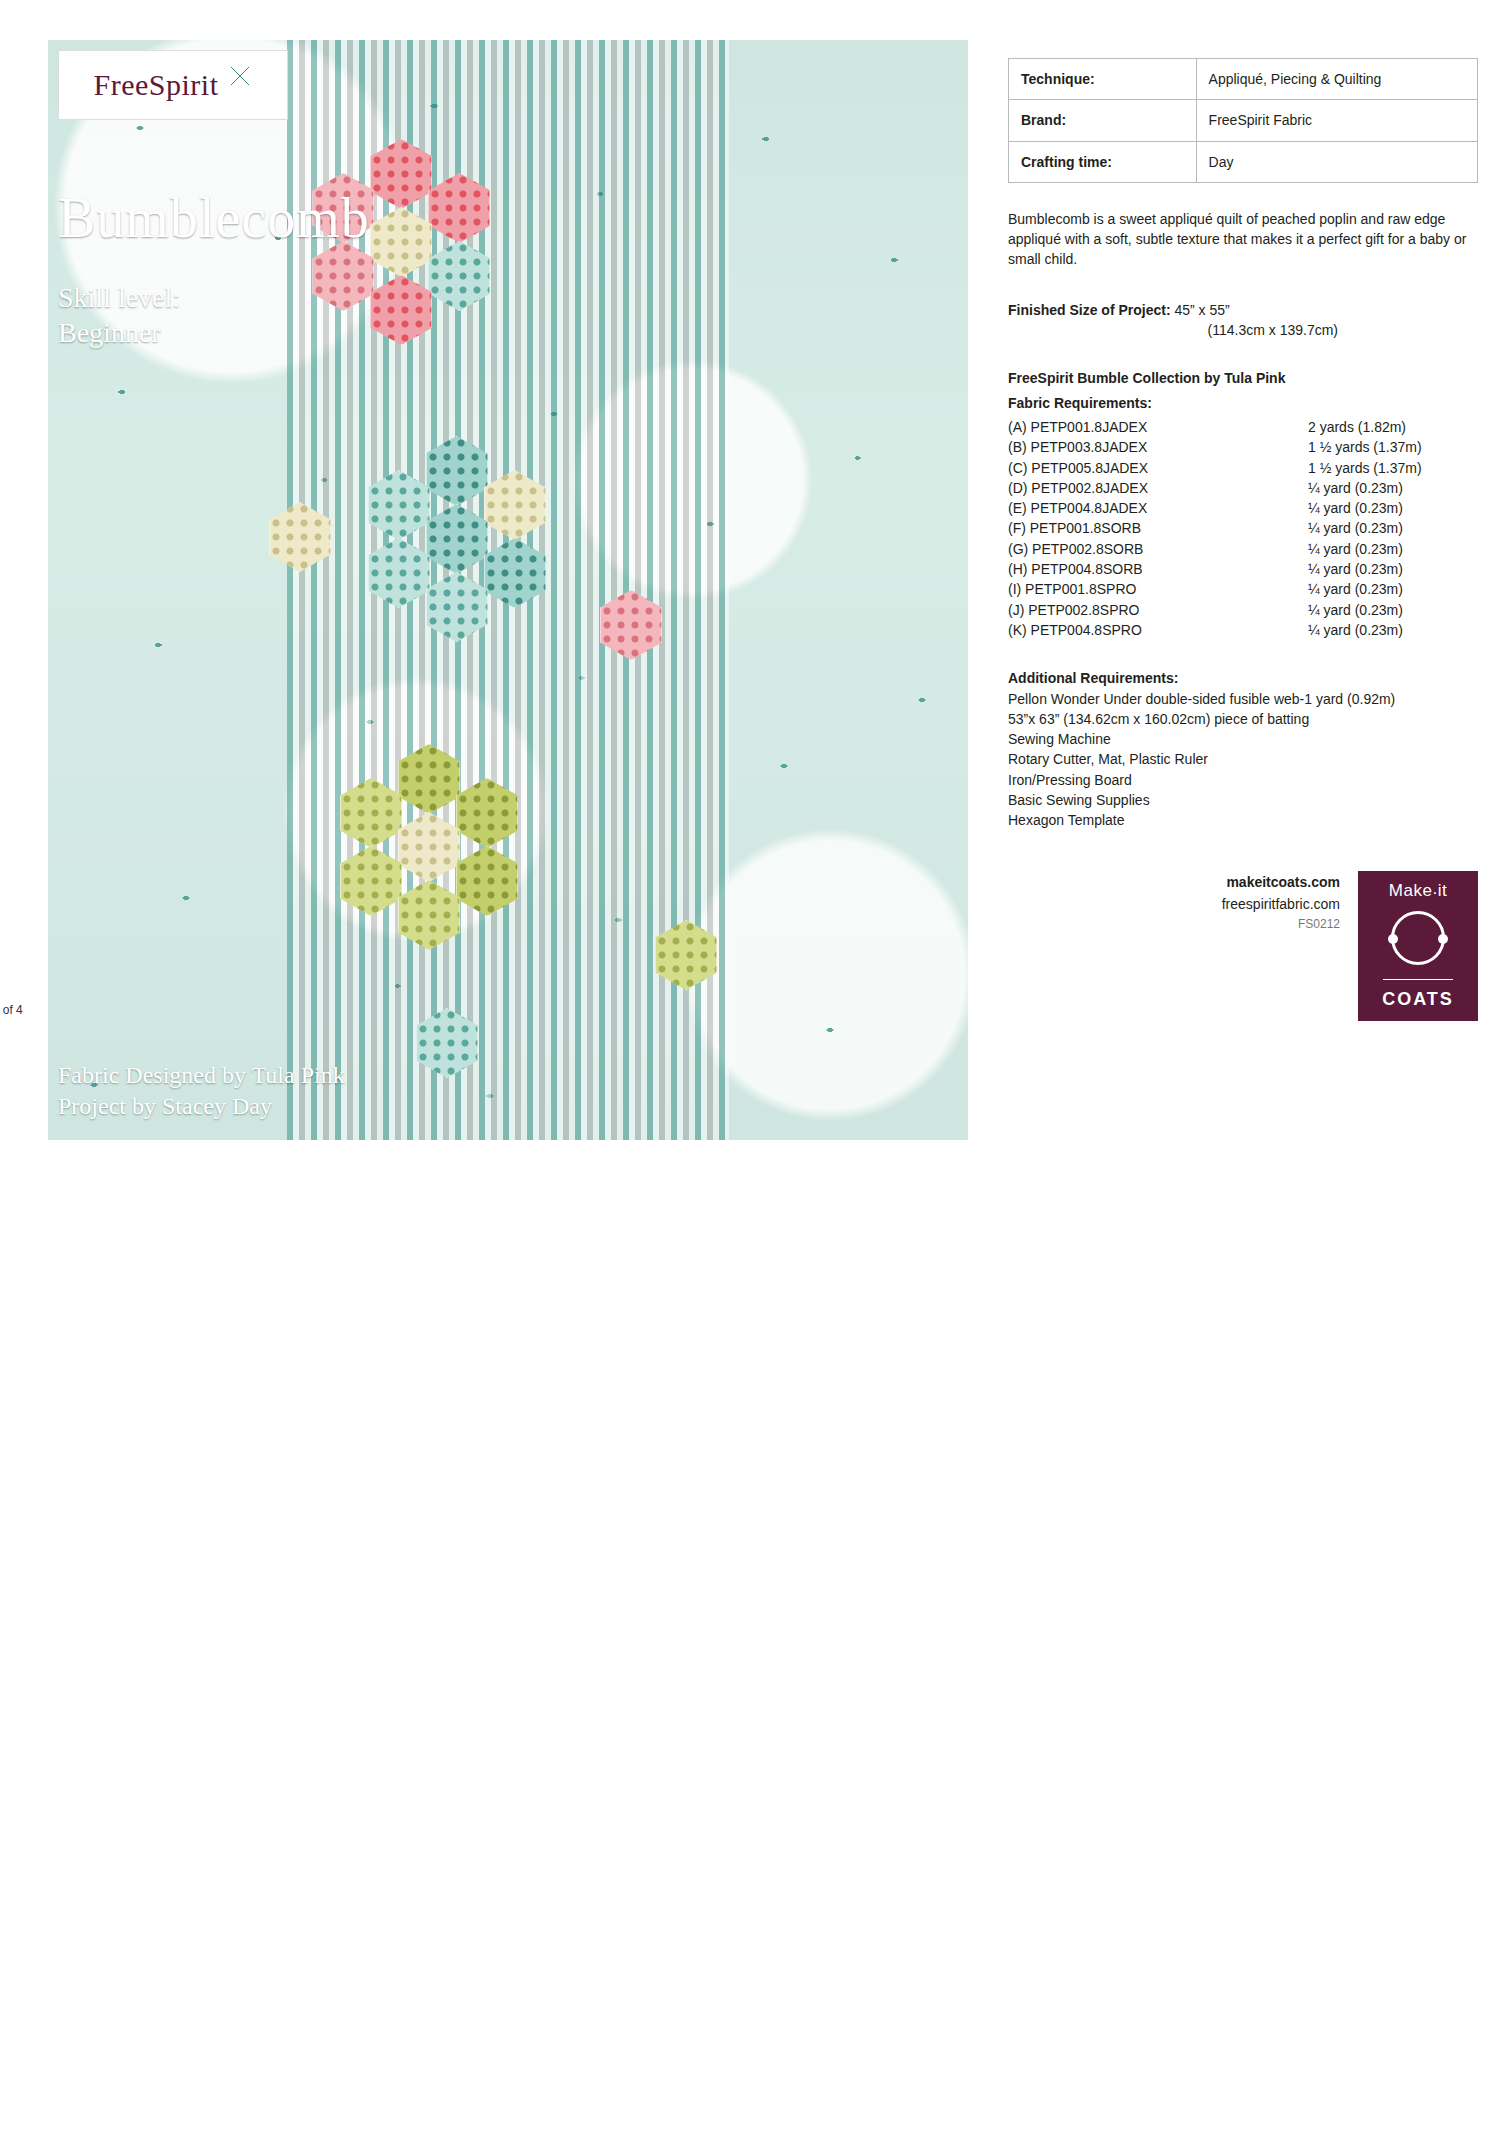FreeSpirit
Bumblecomb
Skill level:
Beginner
Fabric Designed by Tula Pink
Project by Stacey Day
| Technique: | Appliqué, Piecing & Quilting |
| Brand: | FreeSpirit Fabric |
| Crafting time: | Day |
Bumblecomb is a sweet appliqué quilt of peached poplin and raw edge appliqué with a soft, subtle texture that makes it a perfect gift for a baby or small child.
Finished Size of Project: 45” x 55”
(114.3cm x 139.7cm)
FreeSpirit Bumble Collection by Tula Pink
Fabric Requirements:
(A) PETP001.8JADEX 2 yards (1.82m)
(B) PETP003.8JADEX 1 ½ yards (1.37m)
(C) PETP005.8JADEX 1 ½ yards (1.37m)
(D) PETP002.8JADEX ¼ yard (0.23m)
(E) PETP004.8JADEX ¼ yard (0.23m)
(F) PETP001.8SORB ¼ yard (0.23m)
(G) PETP002.8SORB ¼ yard (0.23m)
(H) PETP004.8SORB ¼ yard (0.23m)
(I) PETP001.8SPRO ¼ yard (0.23m)
(J) PETP002.8SPRO ¼ yard (0.23m)
(K) PETP004.8SPRO ¼ yard (0.23m)
Additional Requirements:
Pellon Wonder Under double-sided fusible web-1 yard (0.92m)
53”x 63” (134.62cm x 160.02cm) piece of batting
Sewing Machine
Rotary Cutter, Mat, Plastic Ruler
Iron/Pressing Board
Basic Sewing Supplies
Hexagon Template
makeitcoats.com
freespiritfabric.com
FS0212
Page 1 of 4
Make. it
COATS